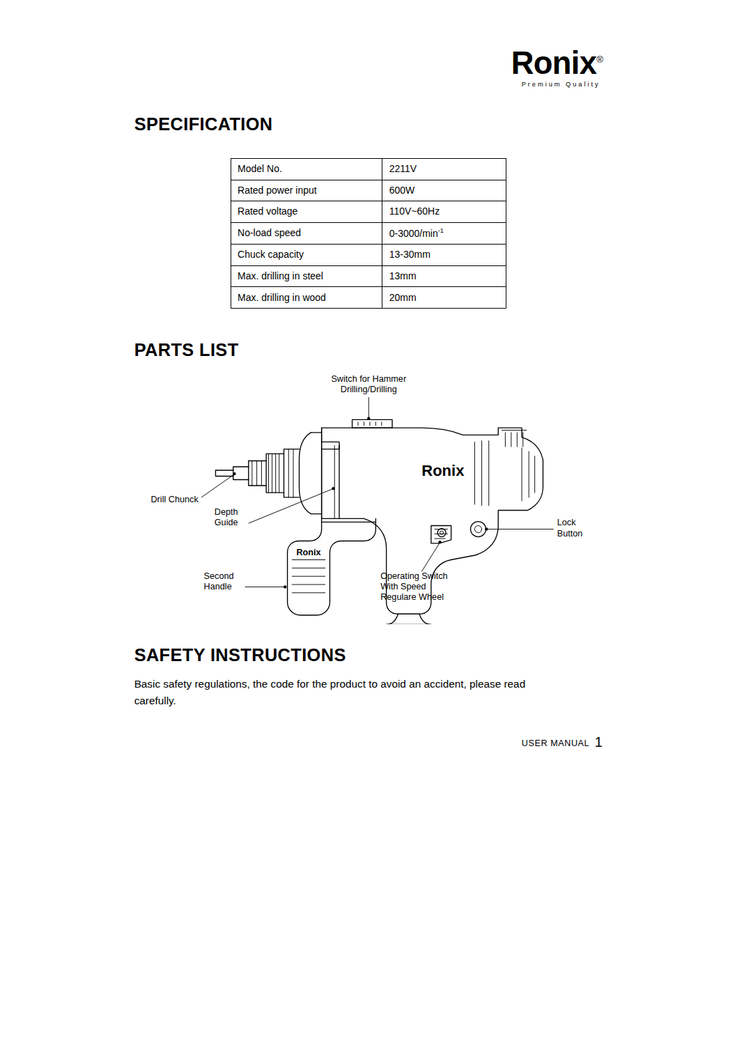Ronix®
Premium Quality
SPECIFICATION
| Model No. | 2211V |
| Rated power input | 600W |
| Rated voltage | 110V~60Hz |
| No-load speed | 0-3000/min -1 |
| Chuck capacity | 13-30mm |
| Max. drilling in steel | 13mm |
| Max. drilling in wood | 20mm |
PARTS LIST
Switch for Hammer Drilling/Drilling Ronix Ronix Drill Chunck Depth Guide Second Handle Operating Switch With Speed Regulare Wheel Lock Button
SAFETY INSTRUCTIONS
Basic safety regulations, the code for the product to avoid an accident, please read carefully.
USER MANUAL1